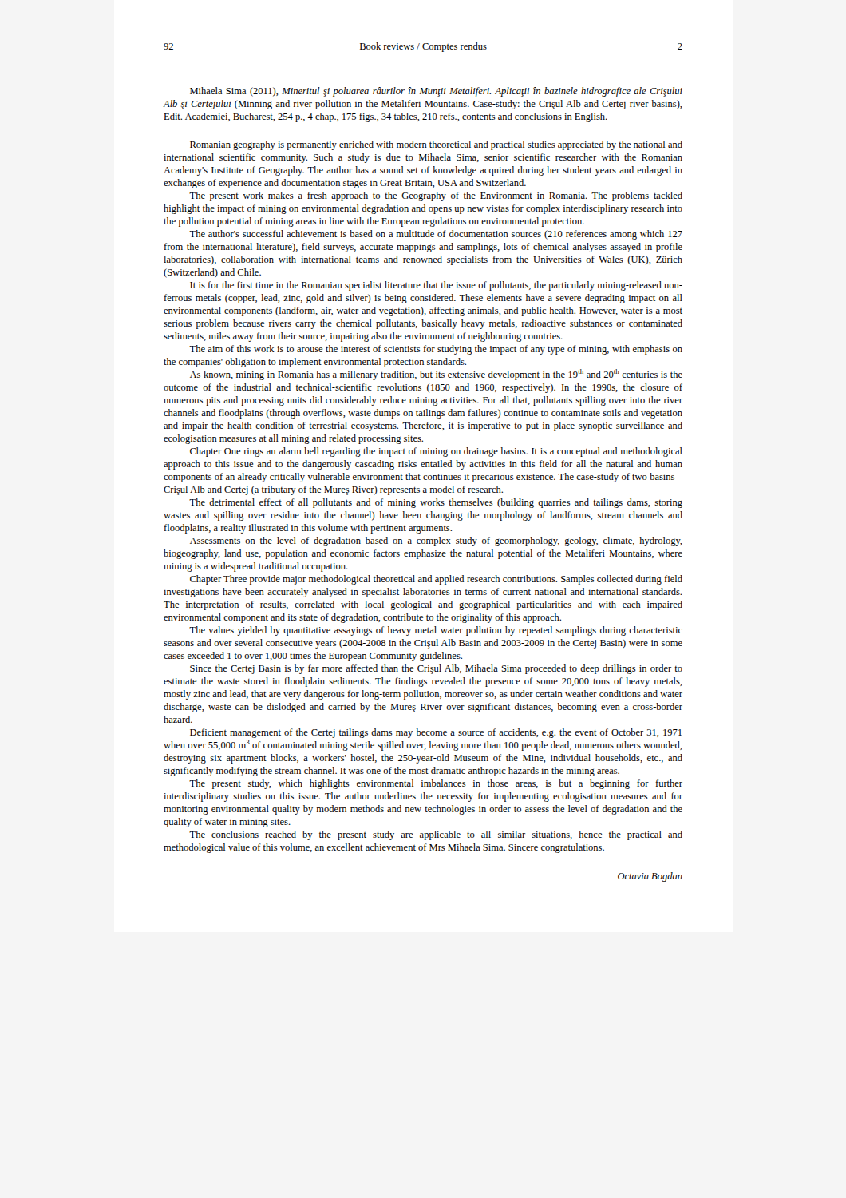92 Book reviews / Comptes rendus 2
Mihaela Sima (2011), Mineritul şi poluarea râurilor în Munţii Metaliferi. Aplicaţii în bazinele hidrografice ale Crişului Alb şi Certejului (Minning and river pollution in the Metaliferi Mountains. Case-study: the Crişul Alb and Certej river basins), Edit. Academiei, Bucharest, 254 p., 4 chap., 175 figs., 34 tables, 210 refs., contents and conclusions in English.
Romanian geography is permanently enriched with modern theoretical and practical studies appreciated by the national and international scientific community. Such a study is due to Mihaela Sima, senior scientific researcher with the Romanian Academy's Institute of Geography. The author has a sound set of knowledge acquired during her student years and enlarged in exchanges of experience and documentation stages in Great Britain, USA and Switzerland.
The present work makes a fresh approach to the Geography of the Environment in Romania. The problems tackled highlight the impact of mining on environmental degradation and opens up new vistas for complex interdisciplinary research into the pollution potential of mining areas in line with the European regulations on environmental protection.
The author's successful achievement is based on a multitude of documentation sources (210 references among which 127 from the international literature), field surveys, accurate mappings and samplings, lots of chemical analyses assayed in profile laboratories), collaboration with international teams and renowned specialists from the Universities of Wales (UK), Zürich (Switzerland) and Chile.
It is for the first time in the Romanian specialist literature that the issue of pollutants, the particularly mining-released non-ferrous metals (copper, lead, zinc, gold and silver) is being considered. These elements have a severe degrading impact on all environmental components (landform, air, water and vegetation), affecting animals, and public health. However, water is a most serious problem because rivers carry the chemical pollutants, basically heavy metals, radioactive substances or contaminated sediments, miles away from their source, impairing also the environment of neighbouring countries.
The aim of this work is to arouse the interest of scientists for studying the impact of any type of mining, with emphasis on the companies' obligation to implement environmental protection standards.
As known, mining in Romania has a millenary tradition, but its extensive development in the 19th and 20th centuries is the outcome of the industrial and technical-scientific revolutions (1850 and 1960, respectively). In the 1990s, the closure of numerous pits and processing units did considerably reduce mining activities. For all that, pollutants spilling over into the river channels and floodplains (through overflows, waste dumps on tailings dam failures) continue to contaminate soils and vegetation and impair the health condition of terrestrial ecosystems. Therefore, it is imperative to put in place synoptic surveillance and ecologisation measures at all mining and related processing sites.
Chapter One rings an alarm bell regarding the impact of mining on drainage basins. It is a conceptual and methodological approach to this issue and to the dangerously cascading risks entailed by activities in this field for all the natural and human components of an already critically vulnerable environment that continues it precarious existence. The case-study of two basins – Crişul Alb and Certej (a tributary of the Mureş River) represents a model of research.
The detrimental effect of all pollutants and of mining works themselves (building quarries and tailings dams, storing wastes and spilling over residue into the channel) have been changing the morphology of landforms, stream channels and floodplains, a reality illustrated in this volume with pertinent arguments.
Assessments on the level of degradation based on a complex study of geomorphology, geology, climate, hydrology, biogeography, land use, population and economic factors emphasize the natural potential of the Metaliferi Mountains, where mining is a widespread traditional occupation.
Chapter Three provide major methodological theoretical and applied research contributions. Samples collected during field investigations have been accurately analysed in specialist laboratories in terms of current national and international standards. The interpretation of results, correlated with local geological and geographical particularities and with each impaired environmental component and its state of degradation, contribute to the originality of this approach.
The values yielded by quantitative assayings of heavy metal water pollution by repeated samplings during characteristic seasons and over several consecutive years (2004-2008 in the Crişul Alb Basin and 2003-2009 in the Certej Basin) were in some cases exceeded 1 to over 1,000 times the European Community guidelines.
Since the Certej Basin is by far more affected than the Crişul Alb, Mihaela Sima proceeded to deep drillings in order to estimate the waste stored in floodplain sediments. The findings revealed the presence of some 20,000 tons of heavy metals, mostly zinc and lead, that are very dangerous for long-term pollution, moreover so, as under certain weather conditions and water discharge, waste can be dislodged and carried by the Mureş River over significant distances, becoming even a cross-border hazard.
Deficient management of the Certej tailings dams may become a source of accidents, e.g. the event of October 31, 1971 when over 55,000 m3 of contaminated mining sterile spilled over, leaving more than 100 people dead, numerous others wounded, destroying six apartment blocks, a workers' hostel, the 250-year-old Museum of the Mine, individual households, etc., and significantly modifying the stream channel. It was one of the most dramatic anthropic hazards in the mining areas.
The present study, which highlights environmental imbalances in those areas, is but a beginning for further interdisciplinary studies on this issue. The author underlines the necessity for implementing ecologisation measures and for monitoring environmental quality by modern methods and new technologies in order to assess the level of degradation and the quality of water in mining sites.
The conclusions reached by the present study are applicable to all similar situations, hence the practical and methodological value of this volume, an excellent achievement of Mrs Mihaela Sima. Sincere congratulations.
Octavia Bogdan